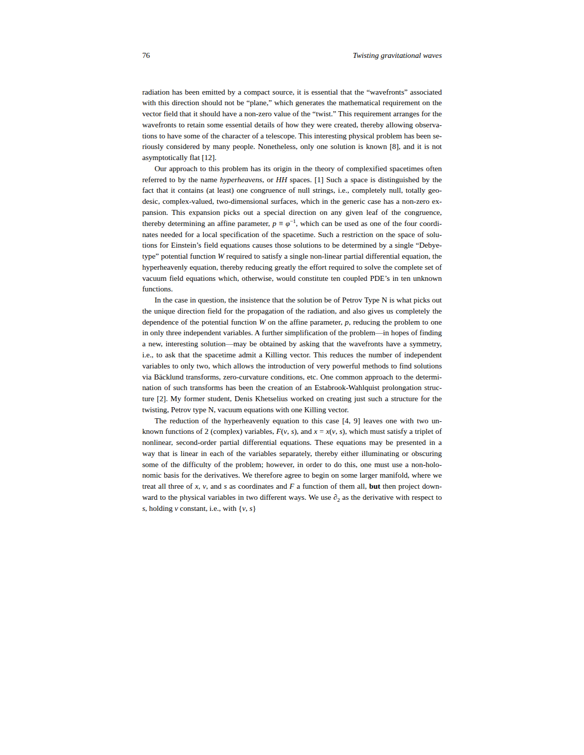76 Twisting gravitational waves
radiation has been emitted by a compact source, it is essential that the “wavefronts” associated with this direction should not be “plane,” which generates the mathematical requirement on the vector field that it should have a non-zero value of the “twist.” This requirement arranges for the wavefronts to retain some essential details of how they were created, thereby allowing observations to have some of the character of a telescope. This interesting physical problem has been seriously considered by many people. Nonetheless, only one solution is known [8], and it is not asymptotically flat [12].
Our approach to this problem has its origin in the theory of complexified spacetimes often referred to by the name hyperheavens, or HH spaces. [1] Such a space is distinguished by the fact that it contains (at least) one congruence of null strings, i.e., completely null, totally geodesic, complex-valued, two-dimensional surfaces, which in the generic case has a non-zero expansion. This expansion picks out a special direction on any given leaf of the congruence, thereby determining an affine parameter, p ≡ φ−1, which can be used as one of the four coordinates needed for a local specification of the spacetime. Such a restriction on the space of solutions for Einstein’s field equations causes those solutions to be determined by a single “Debye-type” potential function W required to satisfy a single non-linear partial differential equation, the hyperheavenly equation, thereby reducing greatly the effort required to solve the complete set of vacuum field equations which, otherwise, would constitute ten coupled PDE’s in ten unknown functions.
In the case in question, the insistence that the solution be of Petrov Type N is what picks out the unique direction field for the propagation of the radiation, and also gives us completely the dependence of the potential function W on the affine parameter, p, reducing the problem to one in only three independent variables. A further simplification of the problem—in hopes of finding a new, interesting solution—may be obtained by asking that the wavefronts have a symmetry, i.e., to ask that the spacetime admit a Killing vector. This reduces the number of independent variables to only two, which allows the introduction of very powerful methods to find solutions via Bäcklund transforms, zero-curvature conditions, etc. One common approach to the determination of such transforms has been the creation of an Estabrook-Wahlquist prolongation structure [2]. My former student, Denis Khetselius worked on creating just such a structure for the twisting, Petrov type N, vacuum equations with one Killing vector.
The reduction of the hyperheavenly equation to this case [4, 9] leaves one with two unknown functions of 2 (complex) variables, F(v, s), and x = x(v, s), which must satisfy a triplet of nonlinear, second-order partial differential equations. These equations may be presented in a way that is linear in each of the variables separately, thereby either illuminating or obscuring some of the difficulty of the problem; however, in order to do this, one must use a non-holonomic basis for the derivatives. We therefore agree to begin on some larger manifold, where we treat all three of x, v, and s as coordinates and F a function of them all, but then project downward to the physical variables in two different ways. We use ∂2 as the derivative with respect to s, holding v constant, i.e., with {v, s}